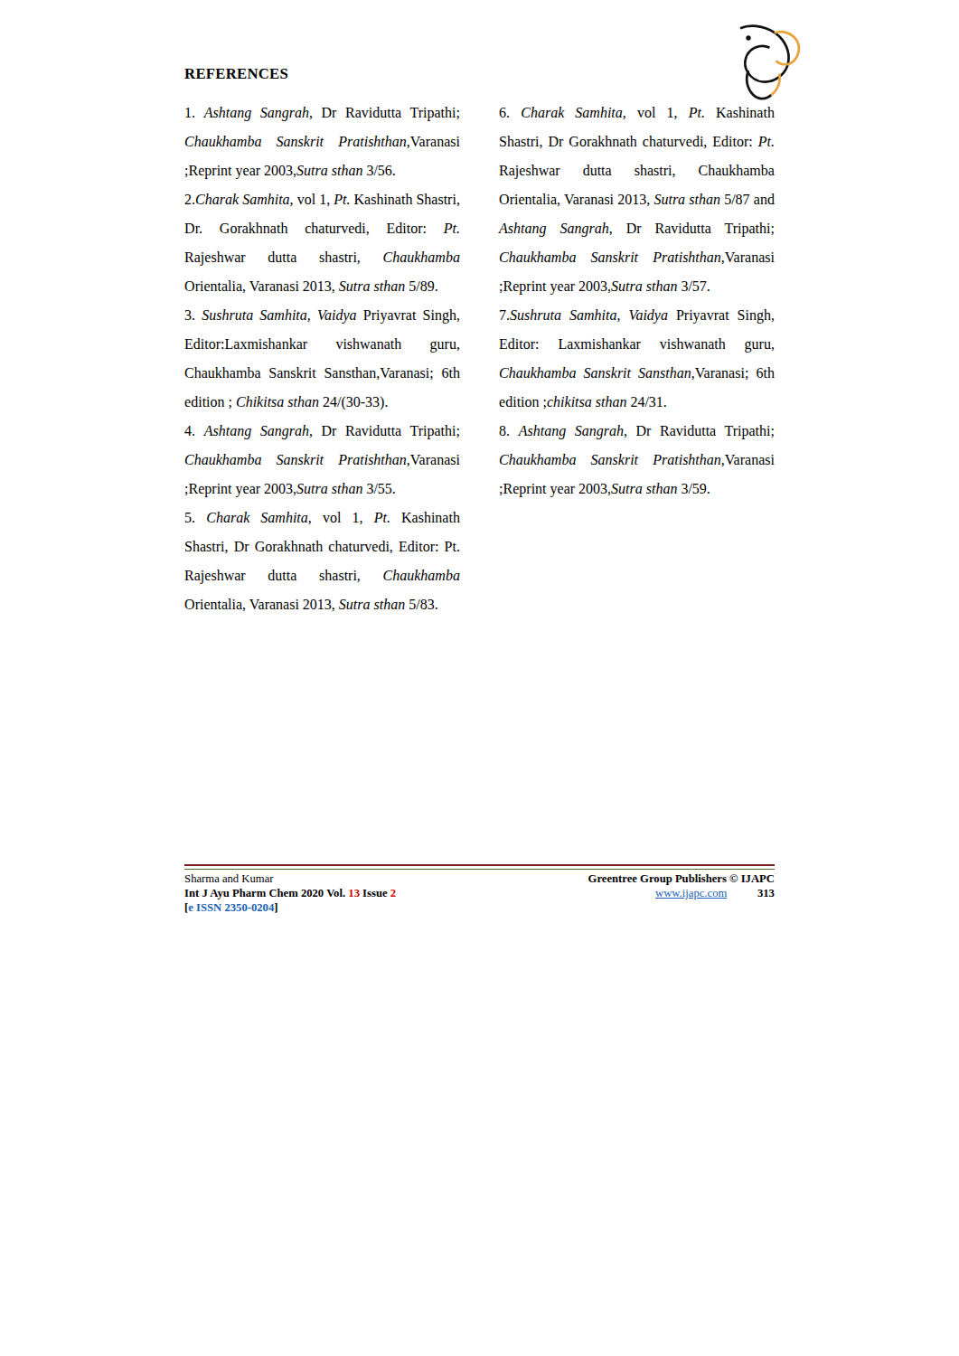REFERENCES
1. Ashtang Sangrah, Dr Ravidutta Tripathi; Chaukhamba Sanskrit Pratishthan,Varanasi ;Reprint year 2003,Sutra sthan 3/56.
2.Charak Samhita, vol 1, Pt. Kashinath Shastri, Dr. Gorakhnath chaturvedi, Editor: Pt. Rajeshwar dutta shastri, Chaukhamba Orientalia, Varanasi 2013, Sutra sthan 5/89.
3. Sushruta Samhita, Vaidya Priyavrat Singh, Editor:Laxmishankar vishwanath guru, Chaukhamba Sanskrit Sansthan,Varanasi; 6th edition ; Chikitsa sthan 24/(30-33).
4. Ashtang Sangrah, Dr Ravidutta Tripathi; Chaukhamba Sanskrit Pratishthan,Varanasi ;Reprint year 2003,Sutra sthan 3/55.
5. Charak Samhita, vol 1, Pt. Kashinath Shastri, Dr Gorakhnath chaturvedi, Editor: Pt. Rajeshwar dutta shastri, Chaukhamba Orientalia, Varanasi 2013, Sutra sthan 5/83.
6. Charak Samhita, vol 1, Pt. Kashinath Shastri, Dr Gorakhnath chaturvedi, Editor: Pt. Rajeshwar dutta shastri, Chaukhamba Orientalia, Varanasi 2013, Sutra sthan 5/87 and Ashtang Sangrah, Dr Ravidutta Tripathi; Chaukhamba Sanskrit Pratishthan,Varanasi ;Reprint year 2003,Sutra sthan 3/57.
7.Sushruta Samhita, Vaidya Priyavrat Singh, Editor: Laxmishankar vishwanath guru, Chaukhamba Sanskrit Sansthan,Varanasi; 6th edition ;chikitsa sthan 24/31.
8. Ashtang Sangrah, Dr Ravidutta Tripathi; Chaukhamba Sanskrit Pratishthan,Varanasi ;Reprint year 2003,Sutra sthan 3/59.
Sharma and Kumar
Int J Ayu Pharm Chem 2020 Vol. 13 Issue 2
[e ISSN 2350-0204]
Greentree Group Publishers © IJAPC
www.ijapc.com 313